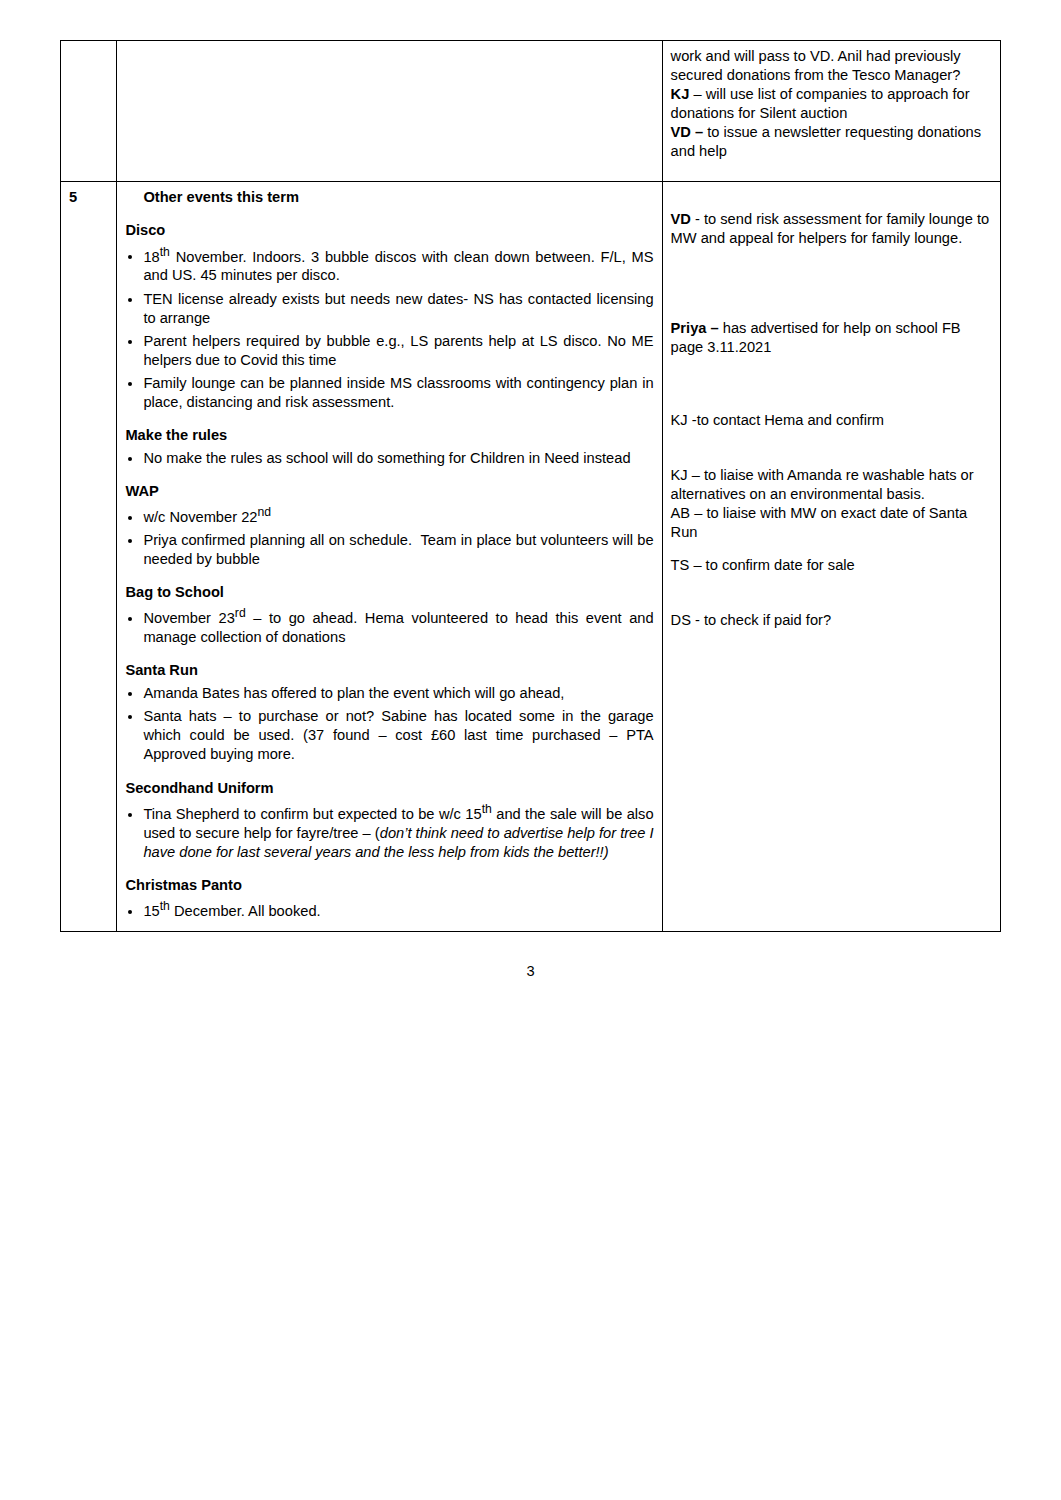| | | work and will pass to VD. Anil had previously secured donations from the Tesco Manager? KJ – will use list of companies to approach for donations for Silent auction VD – to issue a newsletter requesting donations and help |
| 5 | Other events this term Disco 18 th November. Indoors. 3 bubble discos with clean down between. F/L, MS and US. 45 minutes per disco. TEN license already exists but needs new dates- NS has contacted licensing to arrange Parent helpers required by bubble e.g., LS parents help at LS disco. No ME helpers due to Covid this time Family lounge can be planned inside MS classrooms with contingency plan in place, distancing and risk assessment. Make the rules No make the rules as school will do something for Children in Need instead WAP w/c November 22 nd Priya confirmed planning all on schedule. Team in place but volunteers will be needed by bubble Bag to School November 23 rd – to go ahead. Hema volunteered to head this event and manage collection of donations Santa Run Amanda Bates has offered to plan the event which will go ahead, Santa hats – to purchase or not? Sabine has located some in the garage which could be used. (37 found – cost £60 last time purchased – PTA Approved buying more. Secondhand Uniform Tina Shepherd to confirm but expected to be w/c 15 th and the sale will be also used to secure help for fayre/tree – ( don’t think need to advertise help for tree I have done for last several years and the less help from kids the better!!) Christmas Panto 15 th December. All booked. | VD - to send risk assessment for family lounge to MW and appeal for helpers for family lounge. Priya – has advertised for help on school FB page 3.11.2021 KJ -to contact Hema and confirm KJ – to liaise with Amanda re washable hats or alternatives on an environmental basis. AB – to liaise with MW on exact date of Santa Run TS – to confirm date for sale DS - to check if paid for? |
3